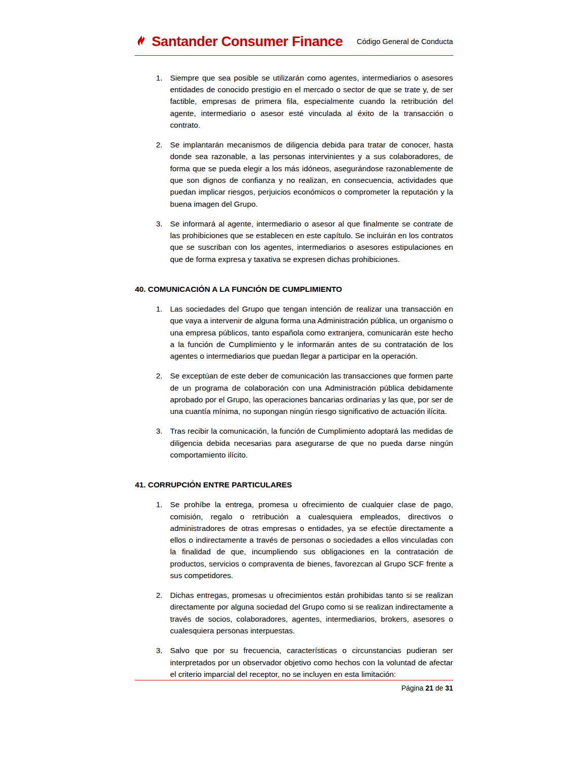Santander Consumer Finance
Código General de Conducta
Siempre que sea posible se utilizarán como agentes, intermediarios o asesores entidades de conocido prestigio en el mercado o sector de que se trate y, de ser factible, empresas de primera fila, especialmente cuando la retribución del agente, intermediario o asesor esté vinculada al éxito de la transacción o contrato.
Se implantarán mecanismos de diligencia debida para tratar de conocer, hasta donde sea razonable, a las personas intervinientes y a sus colaboradores, de forma que se pueda elegir a los más idóneos, asegurándose razonablemente de que son dignos de confianza y no realizan, en consecuencia, actividades que puedan implicar riesgos, perjuicios económicos o comprometer la reputación y la buena imagen del Grupo.
Se informará al agente, intermediario o asesor al que finalmente se contrate de las prohibiciones que se establecen en este capítulo. Se incluirán en los contratos que se suscriban con los agentes, intermediarios o asesores estipulaciones en que de forma expresa y taxativa se expresen dichas prohibiciones.
40. Comunicación a la función de cumplimiento
Las sociedades del Grupo que tengan intención de realizar una transacción en que vaya a intervenir de alguna forma una Administración pública, un organismo o una empresa públicos, tanto española como extranjera, comunicarán este hecho a la función de Cumplimiento y le informarán antes de su contratación de los agentes o intermediarios que puedan llegar a participar en la operación.
Se exceptúan de este deber de comunicación las transacciones que formen parte de un programa de colaboración con una Administración pública debidamente aprobado por el Grupo, las operaciones bancarias ordinarias y las que, por ser de una cuantía mínima, no supongan ningún riesgo significativo de actuación ilícita.
Tras recibir la comunicación, la función de Cumplimiento adoptará las medidas de diligencia debida necesarias para asegurarse de que no pueda darse ningún comportamiento ilícito.
41. Corrupción entre particulares
Se prohíbe la entrega, promesa u ofrecimiento de cualquier clase de pago, comisión, regalo o retribución a cualesquiera empleados, directivos o administradores de otras empresas o entidades, ya se efectúe directamente a ellos o indirectamente a través de personas o sociedades a ellos vinculadas con la finalidad de que, incumpliendo sus obligaciones en la contratación de productos, servicios o compraventa de bienes, favorezcan al Grupo SCF frente a sus competidores.
Dichas entregas, promesas u ofrecimientos están prohibidas tanto si se realizan directamente por alguna sociedad del Grupo como si se realizan indirectamente a través de socios, colaboradores, agentes, intermediarios, brokers, asesores o cualesquiera personas interpuestas.
Salvo que por su frecuencia, características o circunstancias pudieran ser interpretados por un observador objetivo como hechos con la voluntad de afectar el criterio imparcial del receptor, no se incluyen en esta limitación:
Página 21 de 31